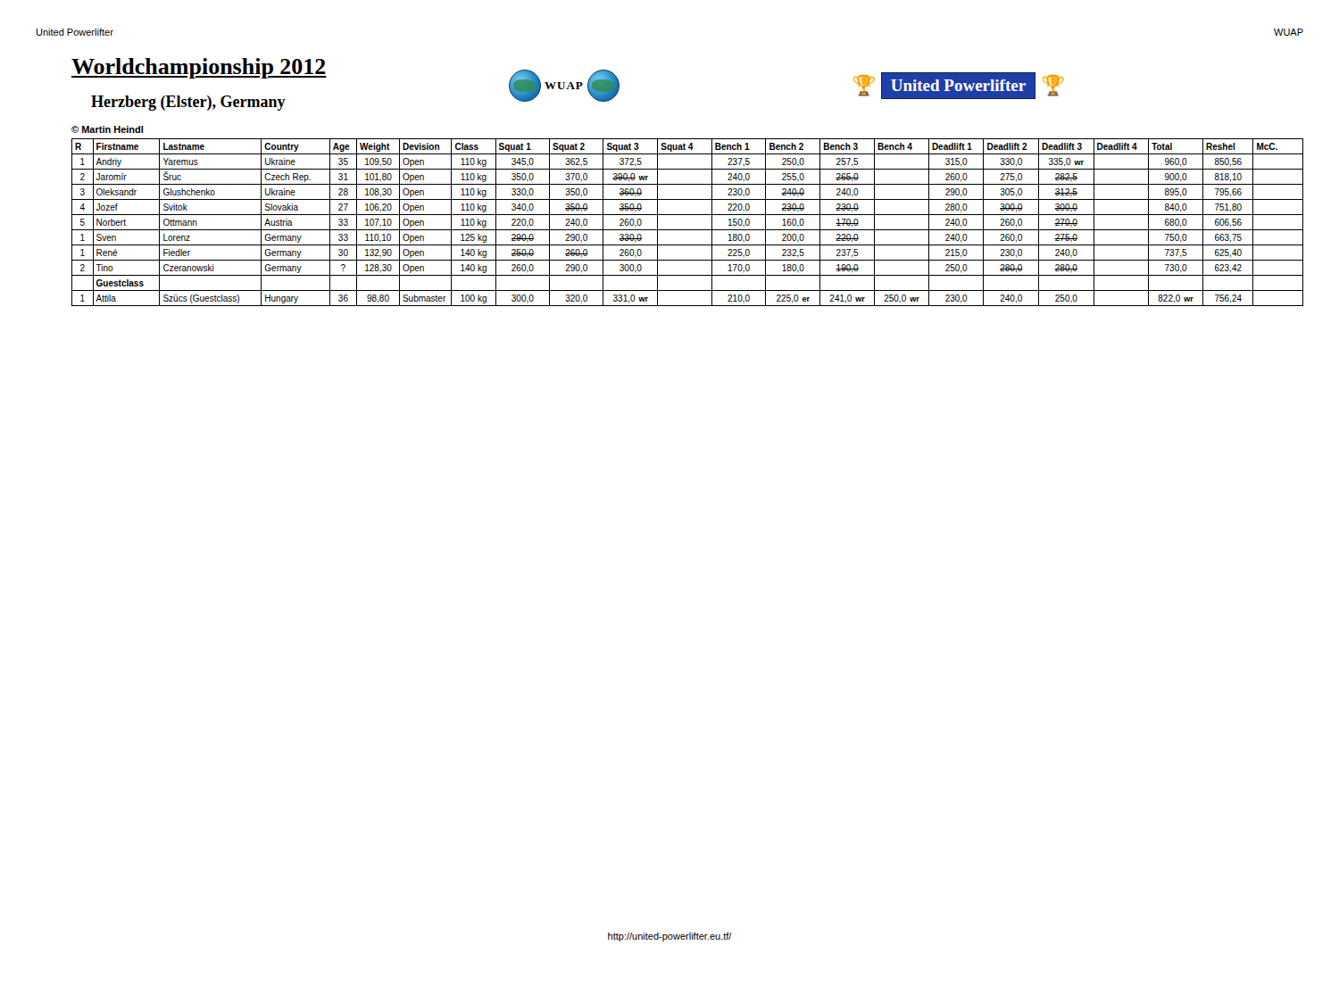United Powerlifter WUAP
Worldchampionship 2012
Herzberg (Elster), Germany
WUAP
🏆 United Powerlifter 🏆
© Martin Heindl
| R | Firstname | Lastname | Country | Age | Weight | Devision | Class | Squat 1 | Squat 2 | Squat 3 | Squat 4 | Bench 1 | Bench 2 | Bench 3 | Bench 4 | Deadlift 1 | Deadlift 2 | Deadlift 3 | Deadlift 4 | Total | Reshel | McC. |
| --- | --- | --- | --- | --- | --- | --- | --- | --- | --- | --- | --- | --- | --- | --- | --- | --- | --- | --- | --- | --- | --- | --- |
| 1 | Andriy | Yaremus | Ukraine | 35 | 109,50 | Open | 110 kg | 345,0 | 362,5 | 372,5 | | 237,5 | 250,0 | 257,5 | | 315,0 | 330,0 | 335,0 wr | | 960,0 | 850,56 | |
| 2 | Jaromír | Šruc | Czech Rep. | 31 | 101,80 | Open | 110 kg | 350,0 | 370,0 | 390,0 wr | | 240,0 | 255,0 | 265,0 | | 260,0 | 275,0 | 282,5 | | 900,0 | 818,10 | |
| 3 | Oleksandr | Glushchenko | Ukraine | 28 | 108,30 | Open | 110 kg | 330,0 | 350,0 | 360,0 | | 230,0 | 240,0 | 240,0 | | 290,0 | 305,0 | 312,5 | | 895,0 | 795,66 | |
| 4 | Jozef | Svitok | Slovakia | 27 | 106,20 | Open | 110 kg | 340,0 | 350,0 | 350,0 | | 220,0 | 230,0 | 230,0 | | 280,0 | 300,0 | 300,0 | | 840,0 | 751,80 | |
| 5 | Norbert | Ottmann | Austria | 33 | 107,10 | Open | 110 kg | 220,0 | 240,0 | 260,0 | | 150,0 | 160,0 | 170,0 | | 240,0 | 260,0 | 270,0 | | 680,0 | 606,56 | |
| 1 | Sven | Lorenz | Germany | 33 | 110,10 | Open | 125 kg | 290,0 | 290,0 | 330,0 | | 180,0 | 200,0 | 220,0 | | 240,0 | 260,0 | 275,0 | | 750,0 | 663,75 | |
| 1 | René | Fiedler | Germany | 30 | 132,90 | Open | 140 kg | 250,0 | 260,0 | 260,0 | | 225,0 | 232,5 | 237,5 | | 215,0 | 230,0 | 240,0 | | 737,5 | 625,40 | |
| 2 | Tino | Czeranowski | Germany | ? | 128,30 | Open | 140 kg | 260,0 | 290,0 | 300,0 | | 170,0 | 180,0 | 190,0 | | 250,0 | 280,0 | 280,0 | | 730,0 | 623,42 | |
| | Guestclass | | | | | | | | | | | | | | | | | | | | | |
| 1 | Attila | Szücs (Guestclass) | Hungary | 36 | 98,80 | Submaster | 100 kg | 300,0 | 320,0 | 331,0 wr | | 210,0 | 225,0 er | 241,0 wr | 250,0 wr | 230,0 | 240,0 | 250,0 | | 822,0 wr | 756,24 | |
http://united-powerlifter.eu.tf/